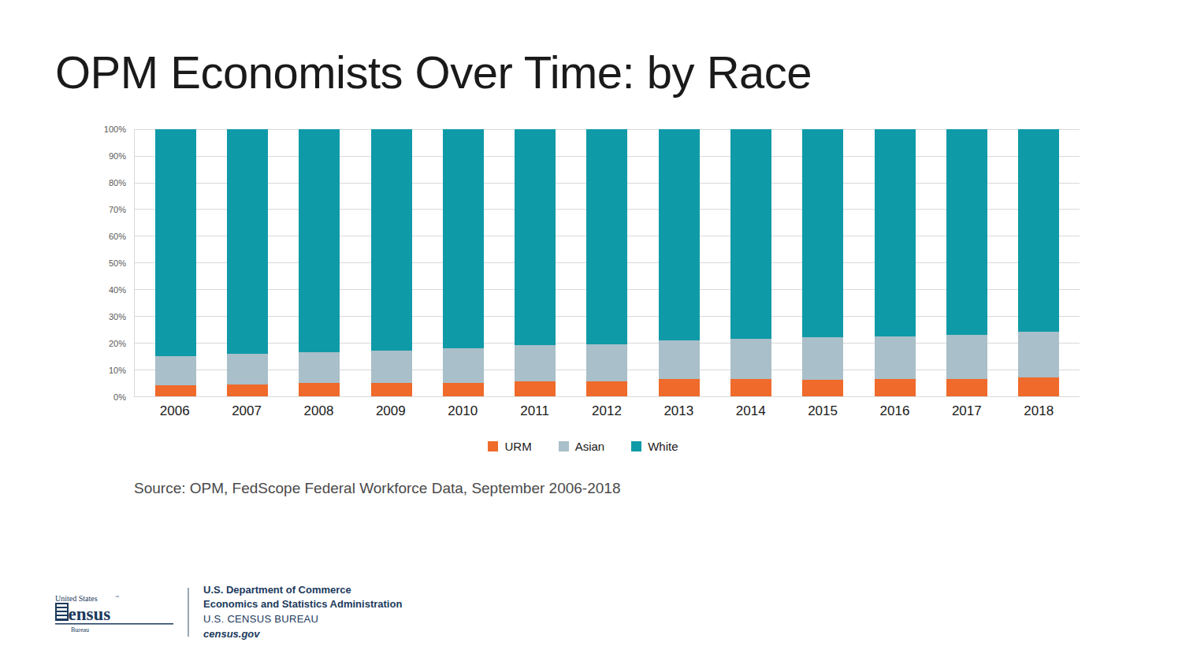OPM Economists Over Time: by Race
100%
90%
80%
70%
60%
50%
40%
30%
20%
10%
0%
2006200720082009 2010201120122013 2014201520162017 2018
URM
Asian
White
Source: OPM, FedScope Federal Workforce Data, September 2006-2018
United States ™ Census Bureau
U.S. Department of Commerce
Economics and Statistics Administration
U.S. CENSUS BUREAU
census.gov